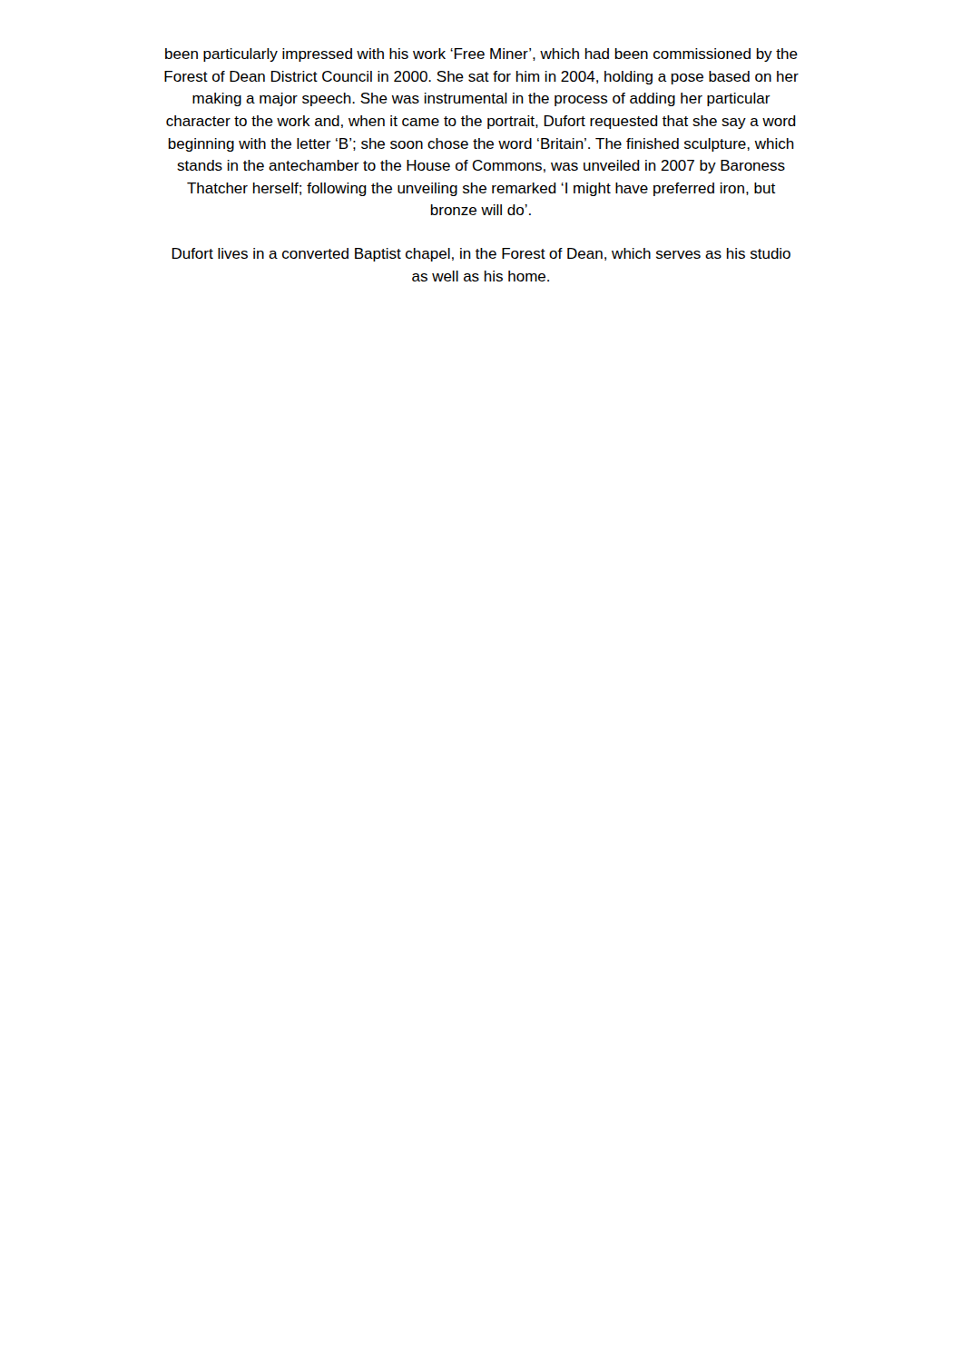been particularly impressed with his work ‘Free Miner’, which had been commissioned by the Forest of Dean District Council in 2000. She sat for him in 2004, holding a pose based on her making a major speech. She was instrumental in the process of adding her particular character to the work and, when it came to the portrait, Dufort requested that she say a word beginning with the letter ‘B’; she soon chose the word ‘Britain’. The finished sculpture, which stands in the antechamber to the House of Commons, was unveiled in 2007 by Baroness Thatcher herself; following the unveiling she remarked ‘I might have preferred iron, but bronze will do’.
Dufort lives in a converted Baptist chapel, in the Forest of Dean, which serves as his studio as well as his home.